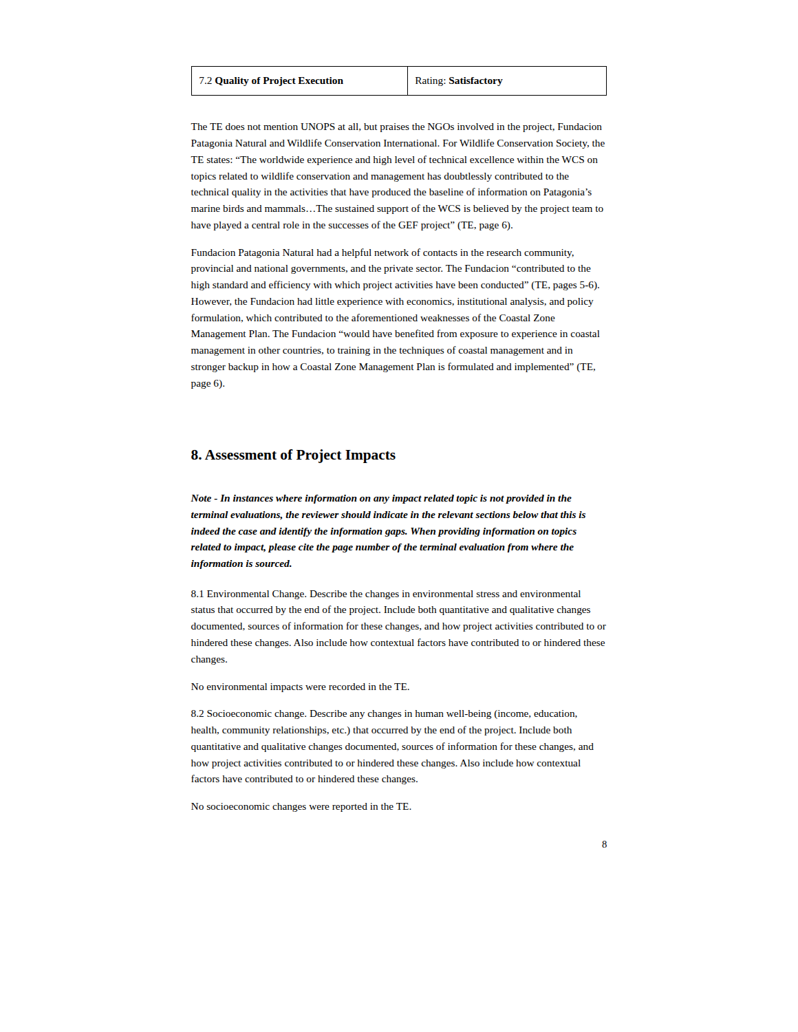| 7.2 Quality of Project Execution | Rating: Satisfactory |
The TE does not mention UNOPS at all, but praises the NGOs involved in the project, Fundacion Patagonia Natural and Wildlife Conservation International. For Wildlife Conservation Society, the TE states: “The worldwide experience and high level of technical excellence within the WCS on topics related to wildlife conservation and management has doubtlessly contributed to the technical quality in the activities that have produced the baseline of information on Patagonia’s marine birds and mammals…The sustained support of the WCS is believed by the project team to have played a central role in the successes of the GEF project” (TE, page 6).
Fundacion Patagonia Natural had a helpful network of contacts in the research community, provincial and national governments, and the private sector. The Fundacion “contributed to the high standard and efficiency with which project activities have been conducted” (TE, pages 5-6). However, the Fundacion had little experience with economics, institutional analysis, and policy formulation, which contributed to the aforementioned weaknesses of the Coastal Zone Management Plan. The Fundacion “would have benefited from exposure to experience in coastal management in other countries, to training in the techniques of coastal management and in stronger backup in how a Coastal Zone Management Plan is formulated and implemented” (TE, page 6).
8. Assessment of Project Impacts
Note - In instances where information on any impact related topic is not provided in the terminal evaluations, the reviewer should indicate in the relevant sections below that this is indeed the case and identify the information gaps. When providing information on topics related to impact, please cite the page number of the terminal evaluation from where the information is sourced.
8.1 Environmental Change. Describe the changes in environmental stress and environmental status that occurred by the end of the project. Include both quantitative and qualitative changes documented, sources of information for these changes, and how project activities contributed to or hindered these changes. Also include how contextual factors have contributed to or hindered these changes.
No environmental impacts were recorded in the TE.
8.2 Socioeconomic change. Describe any changes in human well-being (income, education, health, community relationships, etc.) that occurred by the end of the project. Include both quantitative and qualitative changes documented, sources of information for these changes, and how project activities contributed to or hindered these changes. Also include how contextual factors have contributed to or hindered these changes.
No socioeconomic changes were reported in the TE.
8